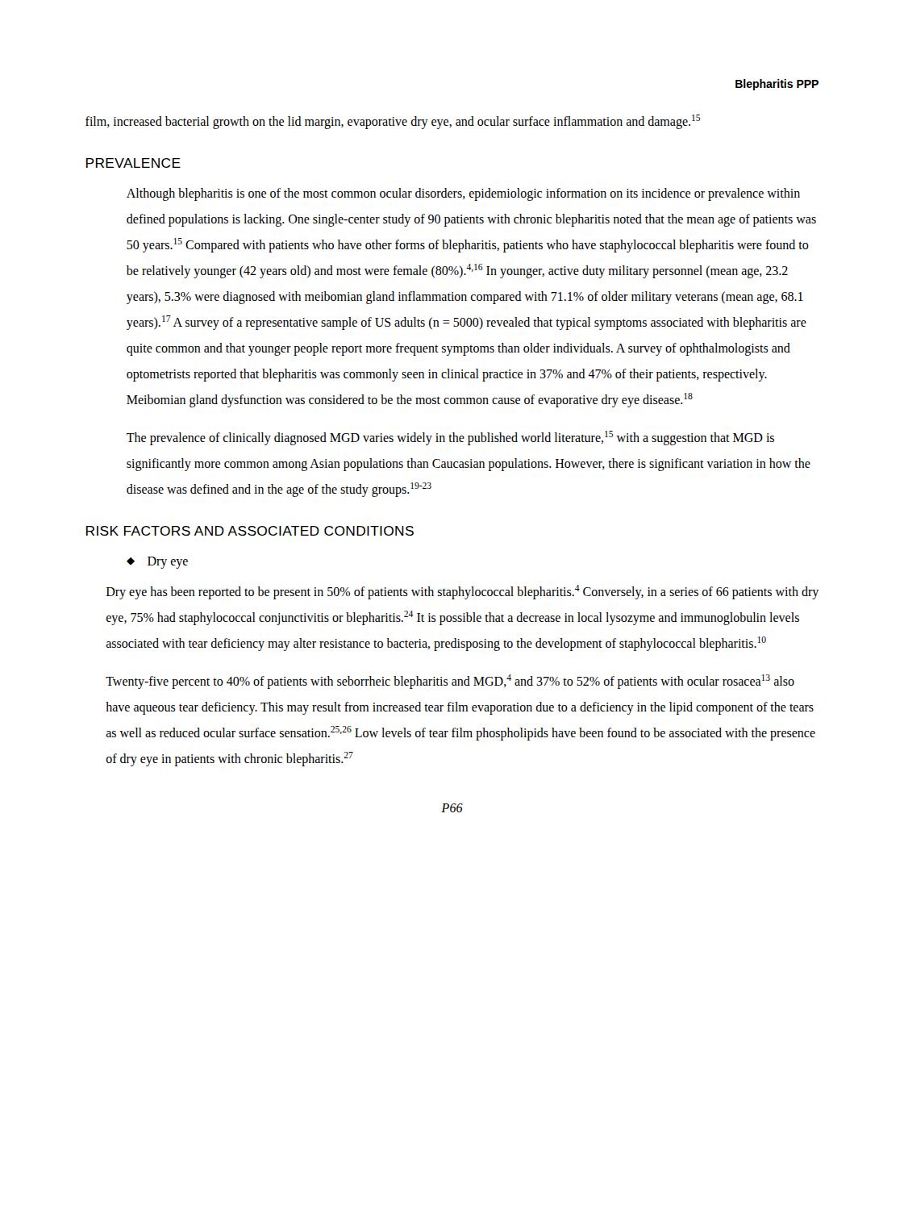Blepharitis PPP
film, increased bacterial growth on the lid margin, evaporative dry eye, and ocular surface inflammation and damage.15
PREVALENCE
Although blepharitis is one of the most common ocular disorders, epidemiologic information on its incidence or prevalence within defined populations is lacking. One single-center study of 90 patients with chronic blepharitis noted that the mean age of patients was 50 years.15 Compared with patients who have other forms of blepharitis, patients who have staphylococcal blepharitis were found to be relatively younger (42 years old) and most were female (80%).4,16 In younger, active duty military personnel (mean age, 23.2 years), 5.3% were diagnosed with meibomian gland inflammation compared with 71.1% of older military veterans (mean age, 68.1 years).17 A survey of a representative sample of US adults (n = 5000) revealed that typical symptoms associated with blepharitis are quite common and that younger people report more frequent symptoms than older individuals. A survey of ophthalmologists and optometrists reported that blepharitis was commonly seen in clinical practice in 37% and 47% of their patients, respectively. Meibomian gland dysfunction was considered to be the most common cause of evaporative dry eye disease.18
The prevalence of clinically diagnosed MGD varies widely in the published world literature,15 with a suggestion that MGD is significantly more common among Asian populations than Caucasian populations. However, there is significant variation in how the disease was defined and in the age of the study groups.19-23
RISK FACTORS AND ASSOCIATED CONDITIONS
Dry eye
Dry eye has been reported to be present in 50% of patients with staphylococcal blepharitis.4 Conversely, in a series of 66 patients with dry eye, 75% had staphylococcal conjunctivitis or blepharitis.24 It is possible that a decrease in local lysozyme and immunoglobulin levels associated with tear deficiency may alter resistance to bacteria, predisposing to the development of staphylococcal blepharitis.10
Twenty-five percent to 40% of patients with seborrheic blepharitis and MGD,4 and 37% to 52% of patients with ocular rosacea13 also have aqueous tear deficiency. This may result from increased tear film evaporation due to a deficiency in the lipid component of the tears as well as reduced ocular surface sensation.25,26 Low levels of tear film phospholipids have been found to be associated with the presence of dry eye in patients with chronic blepharitis.27
P66